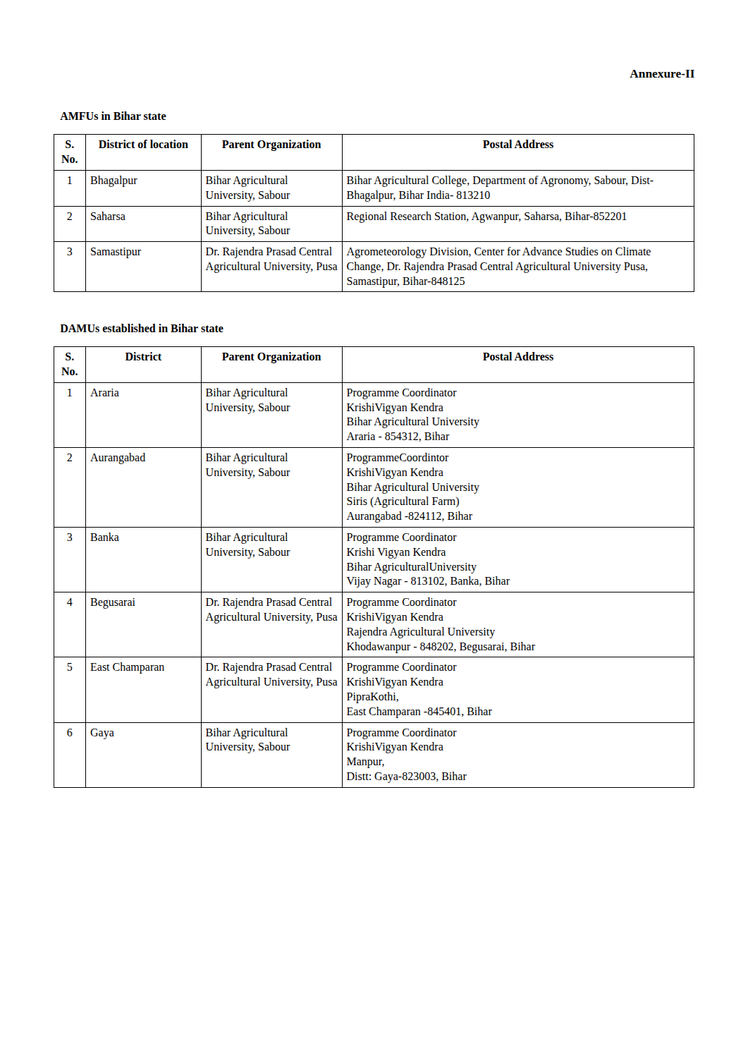Annexure-II
AMFUs in Bihar state
| S. No. | District of location | Parent Organization | Postal Address |
| --- | --- | --- | --- |
| 1 | Bhagalpur | Bihar Agricultural University, Sabour | Bihar Agricultural College, Department of Agronomy, Sabour, Dist- Bhagalpur, Bihar India- 813210 |
| 2 | Saharsa | Bihar Agricultural University, Sabour | Regional Research Station, Agwanpur, Saharsa, Bihar-852201 |
| 3 | Samastipur | Dr. Rajendra Prasad Central Agricultural University, Pusa | Agrometeorology Division, Center for Advance Studies on Climate Change, Dr. Rajendra Prasad Central Agricultural University Pusa, Samastipur, Bihar-848125 |
DAMUs established in Bihar state
| S. No. | District | Parent Organization | Postal Address |
| --- | --- | --- | --- |
| 1 | Araria | Bihar Agricultural University, Sabour | Programme Coordinator KrishiVigyan Kendra Bihar Agricultural University Araria - 854312, Bihar |
| 2 | Aurangabad | Bihar Agricultural University, Sabour | ProgrammeCoordintor KrishiVigyan Kendra Bihar Agricultural University Siris (Agricultural Farm) Aurangabad -824112, Bihar |
| 3 | Banka | Bihar Agricultural University, Sabour | Programme Coordinator Krishi Vigyan Kendra Bihar AgriculturalUniversity Vijay Nagar - 813102, Banka, Bihar |
| 4 | Begusarai | Dr. Rajendra Prasad Central Agricultural University, Pusa | Programme Coordinator KrishiVigyan Kendra Rajendra Agricultural University Khodawanpur - 848202, Begusarai, Bihar |
| 5 | East Champaran | Dr. Rajendra Prasad Central Agricultural University, Pusa | Programme Coordinator KrishiVigyan Kendra PipraKothi, East Champaran -845401, Bihar |
| 6 | Gaya | Bihar Agricultural University, Sabour | Programme Coordinator KrishiVigyan Kendra Manpur, Distt: Gaya-823003, Bihar |